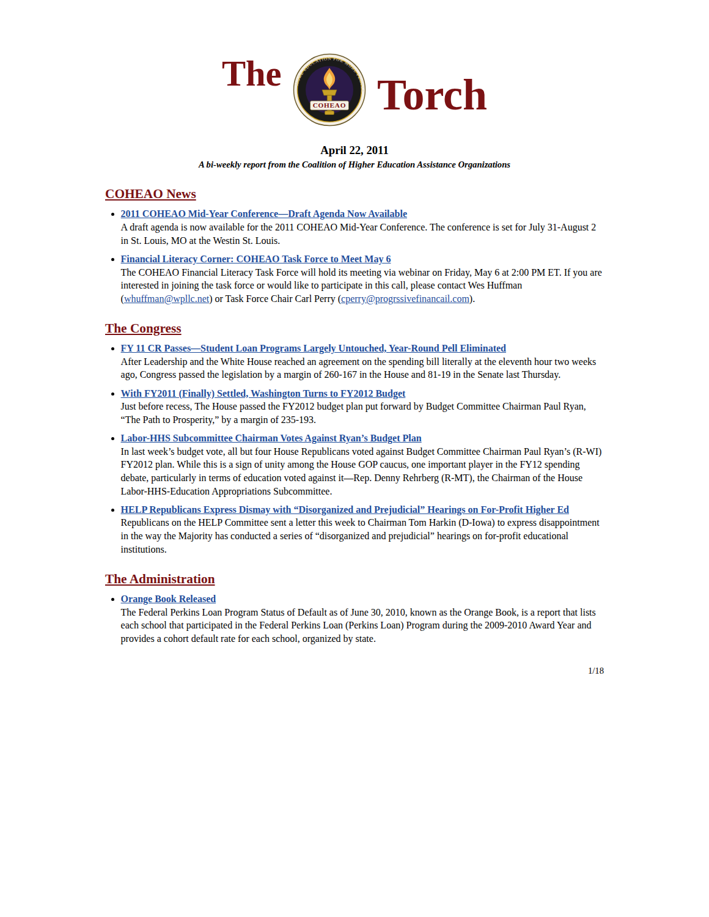The
MORE EDUCATION FOR MORE PEOPLE COHEAO
Torch
April 22, 2011
A bi-weekly report from the Coalition of Higher Education Assistance Organizations
COHEAO News
2011 COHEAO Mid-Year Conference—Draft Agenda Now Available A draft agenda is now available for the 2011 COHEAO Mid-Year Conference. The conference is set for July 31-August 2 in St. Louis, MO at the Westin St. Louis.
Financial Literacy Corner: COHEAO Task Force to Meet May 6 The COHEAO Financial Literacy Task Force will hold its meeting via webinar on Friday, May 6 at 2:00 PM ET. If you are interested in joining the task force or would like to participate in this call, please contact Wes Huffman (whuffman@wpllc.net) or Task Force Chair Carl Perry (cperry@progrssivefinancail.com).
The Congress
FY 11 CR Passes—Student Loan Programs Largely Untouched, Year-Round Pell Eliminated After Leadership and the White House reached an agreement on the spending bill literally at the eleventh hour two weeks ago, Congress passed the legislation by a margin of 260-167 in the House and 81-19 in the Senate last Thursday.
With FY2011 (Finally) Settled, Washington Turns to FY2012 Budget Just before recess, The House passed the FY2012 budget plan put forward by Budget Committee Chairman Paul Ryan, “The Path to Prosperity,” by a margin of 235-193.
Labor-HHS Subcommittee Chairman Votes Against Ryan’s Budget Plan In last week’s budget vote, all but four House Republicans voted against Budget Committee Chairman Paul Ryan’s (R-WI) FY2012 plan. While this is a sign of unity among the House GOP caucus, one important player in the FY12 spending debate, particularly in terms of education voted against it—Rep. Denny Rehrberg (R-MT), the Chairman of the House Labor-HHS-Education Appropriations Subcommittee.
HELP Republicans Express Dismay with “Disorganized and Prejudicial” Hearings on For-Profit Higher Ed Republicans on the HELP Committee sent a letter this week to Chairman Tom Harkin (D-Iowa) to express disappointment in the way the Majority has conducted a series of “disorganized and prejudicial” hearings on for-profit educational institutions.
The Administration
Orange Book Released The Federal Perkins Loan Program Status of Default as of June 30, 2010, known as the Orange Book, is a report that lists each school that participated in the Federal Perkins Loan (Perkins Loan) Program during the 2009-2010 Award Year and provides a cohort default rate for each school, organized by state.
1/18